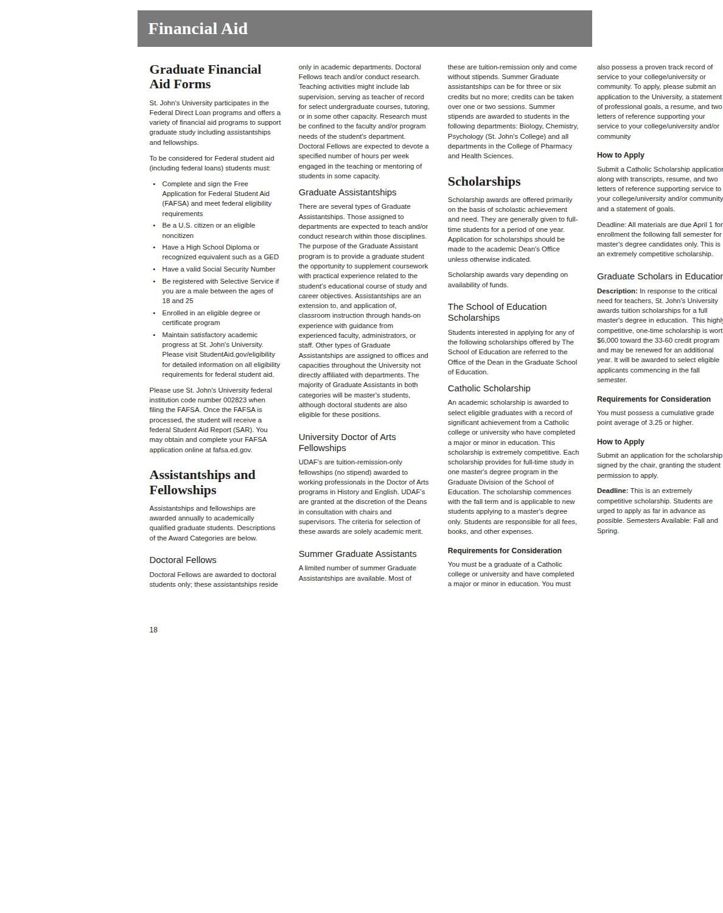Financial Aid
Graduate Financial Aid Forms
St. John's University participates in the Federal Direct Loan programs and offers a variety of financial aid programs to support graduate study including assistantships and fellowships.
To be considered for Federal student aid (including federal loans) students must:
Complete and sign the Free Application for Federal Student Aid (FAFSA) and meet federal eligibility requirements
Be a U.S. citizen or an eligible noncitizen
Have a High School Diploma or recognized equivalent such as a GED
Have a valid Social Security Number
Be registered with Selective Service if you are a male between the ages of 18 and 25
Enrolled in an eligible degree or certificate program
Maintain satisfactory academic progress at St. John's University. Please visit StudentAid.gov/eligibility for detailed information on all eligibility requirements for federal student aid.
Please use St. John's University federal institution code number 002823 when filing the FAFSA. Once the FAFSA is processed, the student will receive a federal Student Aid Report (SAR). You may obtain and complete your FAFSA application online at fafsa.ed.gov.
Assistantships and Fellowships
Assistantships and fellowships are awarded annually to academically qualified graduate students. Descriptions of the Award Categories are below.
Doctoral Fellows
Doctoral Fellows are awarded to doctoral students only; these assistantships reside only in academic departments. Doctoral Fellows teach and/or conduct research. Teaching activities might include lab supervision, serving as teacher of record for select undergraduate courses, tutoring, or in some other capacity. Research must be confined to the faculty and/or program needs of the student's department. Doctoral Fellows are expected to devote a specified number of hours per week engaged in the teaching or mentoring of students in some capacity.
Graduate Assistantships
There are several types of Graduate Assistantships. Those assigned to departments are expected to teach and/or conduct research within those disciplines. The purpose of the Graduate Assistant program is to provide a graduate student the opportunity to supplement coursework with practical experience related to the student's educational course of study and career objectives. Assistantships are an extension to, and application of, classroom instruction through hands-on experience with guidance from experienced faculty, administrators, or staff. Other types of Graduate Assistantships are assigned to offices and capacities throughout the University not directly affiliated with departments. The majority of Graduate Assistants in both categories will be master's students, although doctoral students are also eligible for these positions.
University Doctor of Arts Fellowships
UDAF's are tuition-remission-only fellowships (no stipend) awarded to working professionals in the Doctor of Arts programs in History and English. UDAF's are granted at the discretion of the Deans in consultation with chairs and supervisors. The criteria for selection of these awards are solely academic merit.
Summer Graduate Assistants
A limited number of summer Graduate Assistantships are available. Most of these are tuition-remission only and come without stipends. Summer Graduate assistantships can be for three or six credits but no more; credits can be taken over one or two sessions. Summer stipends are awarded to students in the following departments: Biology, Chemistry, Psychology (St. John's College) and all departments in the College of Pharmacy and Health Sciences.
Scholarships
Scholarship awards are offered primarily on the basis of scholastic achievement and need. They are generally given to full-time students for a period of one year. Application for scholarships should be made to the academic Dean's Office unless otherwise indicated.
Scholarship awards vary depending on availability of funds.
The School of Education Scholarships
Students interested in applying for any of the following scholarships offered by The School of Education are referred to the Office of the Dean in the Graduate School of Education.
Catholic Scholarship
An academic scholarship is awarded to select eligible graduates with a record of significant achievement from a Catholic college or university who have completed a major or minor in education. This scholarship is extremely competitive. Each scholarship provides for full-time study in one master's degree program in the Graduate Division of the School of Education. The scholarship commences with the fall term and is applicable to new students applying to a master's degree only. Students are responsible for all fees, books, and other expenses.
Requirements for Consideration
You must be a graduate of a Catholic college or university and have completed a major or minor in education. You must also possess a proven track record of service to your college/university or community. To apply, please submit an application to the University, a statement of professional goals, a resume, and two letters of reference supporting your service to your college/university and/or community
How to Apply
Submit a Catholic Scholarship application along with transcripts, resume, and two letters of reference supporting service to your college/university and/or community, and a statement of goals.
Deadline: All materials are due April 1 for enrollment the following fall semester for master's degree candidates only. This is an extremely competitive scholarship.
Graduate Scholars in Education
Description: In response to the critical need for teachers, St. John's University awards tuition scholarships for a full master's degree in education. This highly competitive, one-time scholarship is worth $6,000 toward the 33-60 credit program and may be renewed for an additional year. It will be awarded to select eligible applicants commencing in the fall semester.
Requirements for Consideration
You must possess a cumulative grade point average of 3.25 or higher.
How to Apply
Submit an application for the scholarship signed by the chair, granting the student permission to apply.
Deadline: This is an extremely competitive scholarship. Students are urged to apply as far in advance as possible. Semesters Available: Fall and Spring.
18